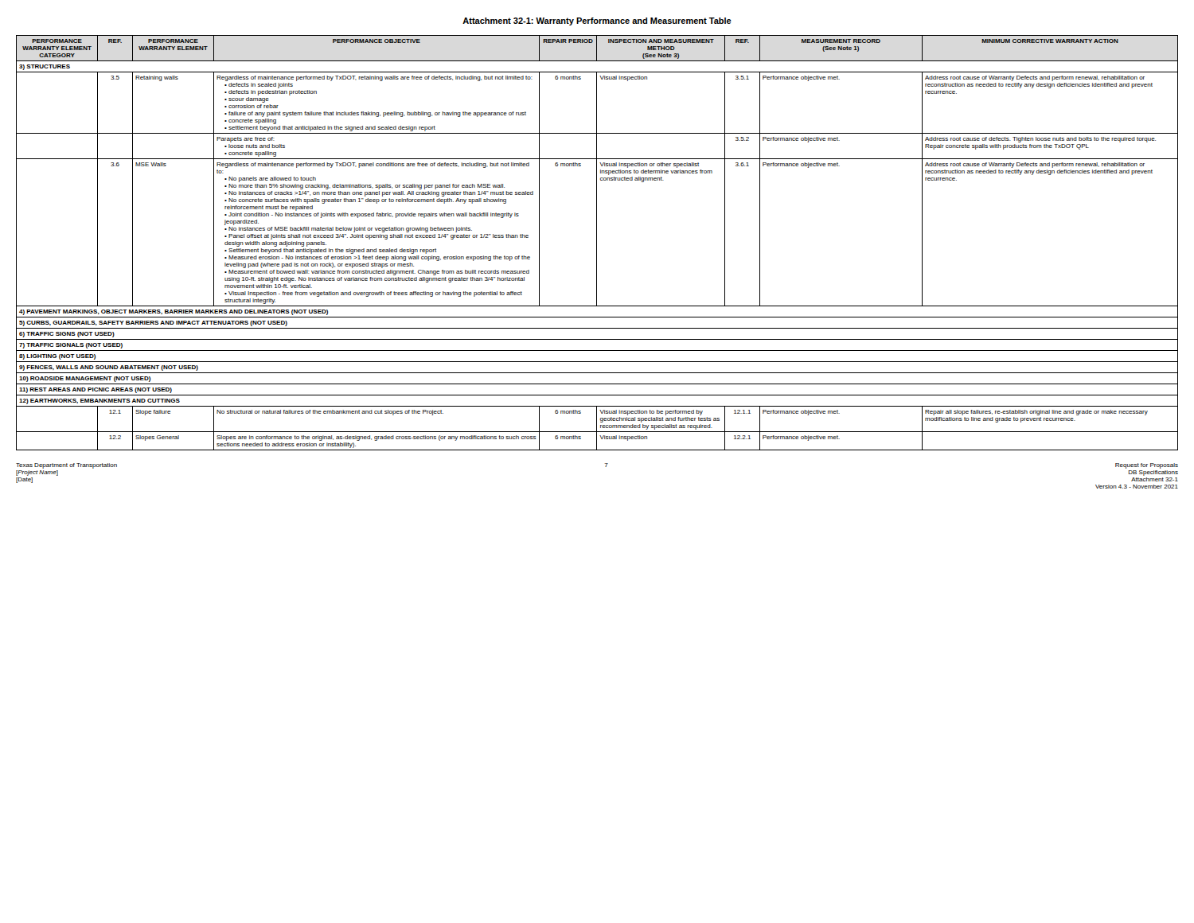Attachment 32-1: Warranty Performance and Measurement Table
| PERFORMANCE WARRANTY ELEMENT CATEGORY | REF. | PERFORMANCE WARRANTY ELEMENT | PERFORMANCE OBJECTIVE | REPAIR PERIOD | INSPECTION AND MEASUREMENT METHOD (See Note 3) | REF. | MEASUREMENT RECORD (See Note 1) | MINIMUM CORRECTIVE WARRANTY ACTION |
| --- | --- | --- | --- | --- | --- | --- | --- | --- |
| 3) STRUCTURES |
| | 3.5 | Retaining walls | Regardless of maintenance performed by TxDOT, retaining walls are free of defects, including, but not limited to: defects in sealed joints defects in pedestrian protection scour damage corrosion of rebar failure of any paint system failure that includes flaking, peeling, bubbling, or having the appearance of rust concrete spalling settlement beyond that anticipated in the signed and sealed design report | 6 months | Visual inspection | 3.5.1 | Performance objective met. | Address root cause of Warranty Defects and perform renewal, rehabilitation or reconstruction as needed to rectify any design deficiencies identified and prevent recurrence. |
| | | | Parapets are free of: loose nuts and bolts concrete spalling | | | 3.5.2 | Performance objective met. | Address root cause of defects. Tighten loose nuts and bolts to the required torque. Repair concrete spalls with products from the TxDOT QPL |
| | 3.6 | MSE Walls | Regardless of maintenance performed by TxDOT, panel conditions are free of defects, including, but not limited to: No panels are allowed to touch No more than 5% showing cracking, delaminations, spalls, or scaling per panel for each MSE wall. No instances of cracks >1/4", on more than one panel per wall. All cracking greater than 1/4" must be sealed No concrete surfaces with spalls greater than 1" deep or to reinforcement depth. Any spall showing reinforcement must be repaired Joint condition - No instances of joints with exposed fabric, provide repairs when wall backfill integrity is jeopardized. No instances of MSE backfill material below joint or vegetation growing between joints. Panel offset at joints shall not exceed 3/4". Joint opening shall not exceed 1/4" greater or 1/2" less than the design width along adjoining panels. Settlement beyond that anticipated in the signed and sealed design report Measured erosion - No instances of erosion >1 feet deep along wall coping, erosion exposing the top of the leveling pad (where pad is not on rock), or exposed straps or mesh. Measurement of bowed wall: variance from constructed alignment. Change from as built records measured using 10-ft. straight edge. No instances of variance from constructed alignment greater than 3/4" horizontal movement within 10-ft. vertical. Visual Inspection - free from vegetation and overgrowth of trees affecting or having the potential to affect structural integrity. | 6 months | Visual inspection or other specialist inspections to determine variances from constructed alignment. | 3.6.1 | Performance objective met. | Address root cause of Warranty Defects and perform renewal, rehabilitation or reconstruction as needed to rectify any design deficiencies identified and prevent recurrence. |
| 4) PAVEMENT MARKINGS, OBJECT MARKERS, BARRIER MARKERS AND DELINEATORS (NOT USED) |
| 5) CURBS, GUARDRAILS, SAFETY BARRIERS AND IMPACT ATTENUATORS (NOT USED) |
| 6) TRAFFIC SIGNS (NOT USED) |
| 7) TRAFFIC SIGNALS (NOT USED) |
| 8) LIGHTING (NOT USED) |
| 9) FENCES, WALLS AND SOUND ABATEMENT (NOT USED) |
| 10) ROADSIDE MANAGEMENT (NOT USED) |
| 11) REST AREAS AND PICNIC AREAS (NOT USED) |
| 12) EARTHWORKS, EMBANKMENTS AND CUTTINGS |
| | 12.1 | Slope failure | No structural or natural failures of the embankment and cut slopes of the Project. | 6 months | Visual inspection to be performed by geotechnical specialist and further tests as recommended by specialist as required. | 12.1.1 | Performance objective met. | Repair all slope failures, re-establish original line and grade or make necessary modifications to line and grade to prevent recurrence. |
| | 12.2 | Slopes General | Slopes are in conformance to the original, as-designed, graded cross-sections (or any modifications to such cross sections needed to address erosion or instability). | 6 months | Visual inspection | 12.2.1 | Performance objective met. | |
Texas Department of Transportation
[Project Name]
[Date]
7
Request for Proposals
DB Specifications
Attachment 32-1
Version 4.3 - November 2021